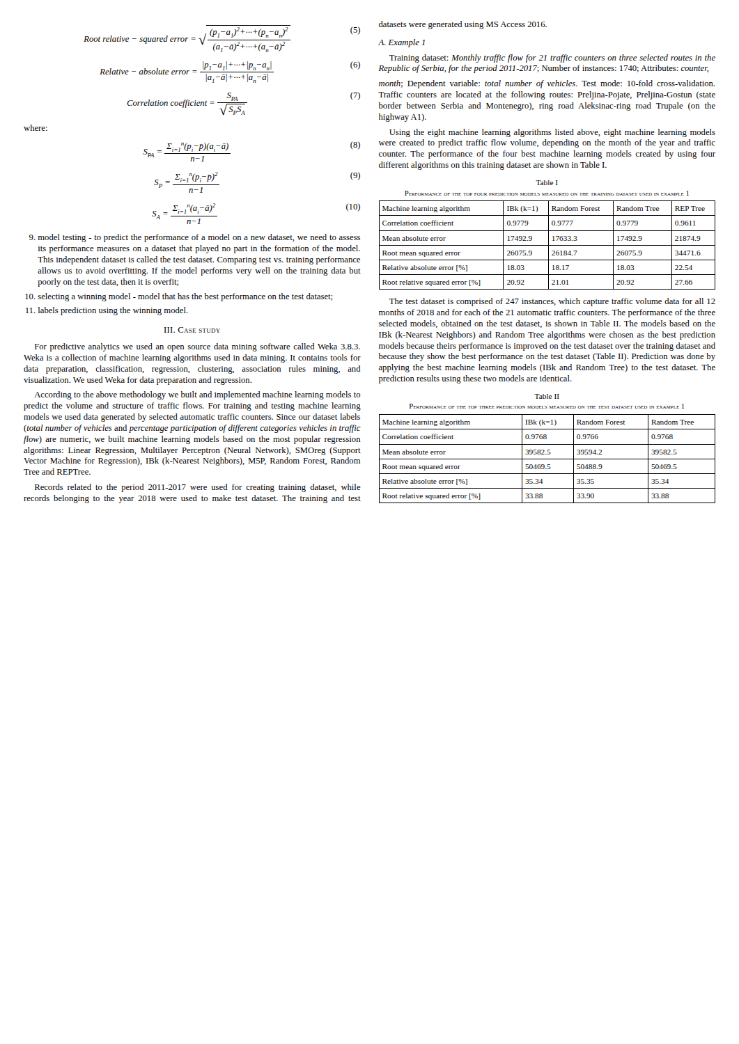Root relative − squared error = √ (p1−a1)2+···+(pn−an)2 (a1−ā)2+···+(an−ā)2 (5)
Relative − absolute error = |p1−a1|+···+|pn−an| |a1−ā|+···+|an−ā| (6)
Correlation coefficient = SPA √SPSA (7)
where:
SPA = Σi=1n(pi−p̄)(ai−ā) n−1 (8)
SP = Σi=1n(pi−p̄)2 n−1 (9)
SA = Σi=1n(ai−ā)2 n−1 (10)
model testing - to predict the performance of a model on a new dataset, we need to assess its performance measures on a dataset that played no part in the formation of the model. This independent dataset is called the test dataset. Comparing test vs. training performance allows us to avoid overfitting. If the model performs very well on the training data but poorly on the test data, then it is overfit;
selecting a winning model - model that has the best performance on the test dataset;
labels prediction using the winning model.
III. Case study
For predictive analytics we used an open source data mining software called Weka 3.8.3. Weka is a collection of machine learning algorithms used in data mining. It contains tools for data preparation, classification, regression, clustering, association rules mining, and visualization. We used Weka for data preparation and regression.
According to the above methodology we built and implemented machine learning models to predict the volume and structure of traffic flows. For training and testing machine learning models we used data generated by selected automatic traffic counters. Since our dataset labels (total number of vehicles and percentage participation of different categories vehicles in traffic flow) are numeric, we built machine learning models based on the most popular regression algorithms: Linear Regression, Multilayer Perceptron (Neural Network), SMOreg (Support Vector Machine for Regression), IBk (k-Nearest Neighbors), M5P, Random Forest, Random Tree and REPTree.
Records related to the period 2011-2017 were used for creating training dataset, while records belonging to the year 2018 were used to make test dataset. The training and test datasets were generated using MS Access 2016.
A. Example 1
Training dataset: Monthly traffic flow for 21 traffic counters on three selected routes in the Republic of Serbia, for the period 2011-2017; Number of instances: 1740; Attributes: counter,
month; Dependent variable: total number of vehicles. Test mode: 10-fold cross-validation. Traffic counters are located at the following routes: Preljina-Pojate, Preljina-Gostun (state border between Serbia and Montenegro), ring road Aleksinac-ring road Trupale (on the highway A1).
Using the eight machine learning algorithms listed above, eight machine learning models were created to predict traffic flow volume, depending on the month of the year and traffic counter. The performance of the four best machine learning models created by using four different algorithms on this training dataset are shown in Table I.
Table I Performance of the top four prediction models measured on the training dataset used in example 1
| Machine learning algorithm | IBk (k=1) | Random Forest | Random Tree | REP Tree |
| Correlation coefficient | 0.9779 | 0.9777 | 0.9779 | 0.9611 |
| Mean absolute error | 17492.9 | 17633.3 | 17492.9 | 21874.9 |
| Root mean squared error | 26075.9 | 26184.7 | 26075.9 | 34471.6 |
| Relative absolute error [%] | 18.03 | 18.17 | 18.03 | 22.54 |
| Root relative squared error [%] | 20.92 | 21.01 | 20.92 | 27.66 |
The test dataset is comprised of 247 instances, which capture traffic volume data for all 12 months of 2018 and for each of the 21 automatic traffic counters. The performance of the three selected models, obtained on the test dataset, is shown in Table II. The models based on the IBk (k-Nearest Neighbors) and Random Tree algorithms were chosen as the best prediction models because theirs performance is improved on the test dataset over the training dataset and because they show the best performance on the test dataset (Table II). Prediction was done by applying the best machine learning models (IBk and Random Tree) to the test dataset. The prediction results using these two models are identical.
Table II Performance of the top three prediction models measured on the test dataset used in example 1
| Machine learning algorithm | IBk (k=1) | Random Forest | Random Tree |
| Correlation coefficient | 0.9768 | 0.9766 | 0.9768 |
| Mean absolute error | 39582.5 | 39594.2 | 39582.5 |
| Root mean squared error | 50469.5 | 50488.9 | 50469.5 |
| Relative absolute error [%] | 35.34 | 35.35 | 35.34 |
| Root relative squared error [%] | 33.88 | 33.90 | 33.88 |